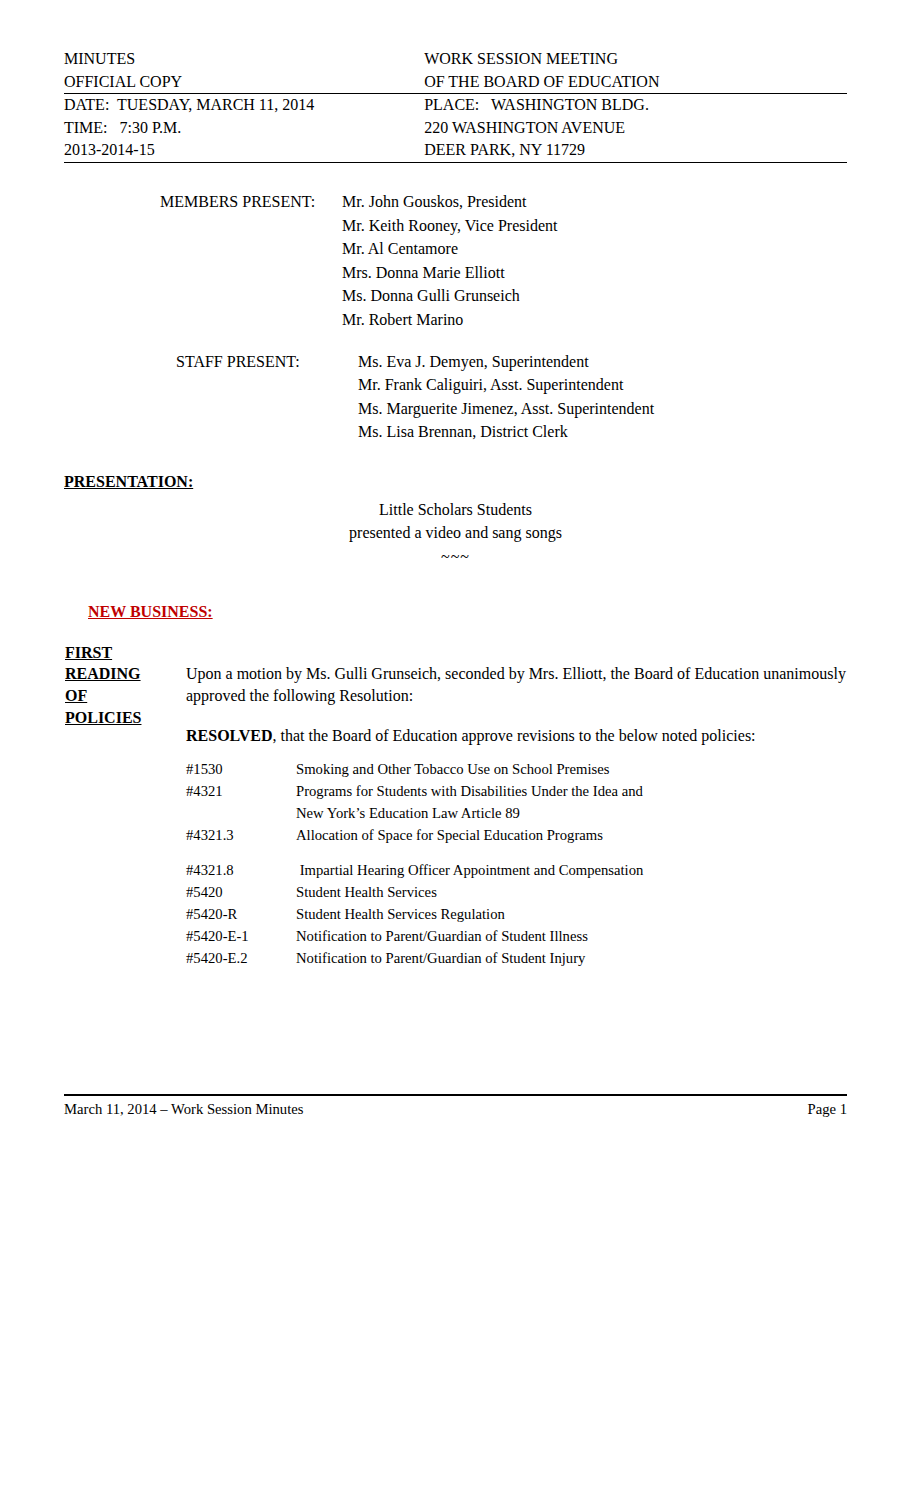| MINUTES | WORK SESSION MEETING |
| OFFICIAL COPY | OF THE BOARD OF EDUCATION |
| DATE: TUESDAY, MARCH 11, 2014 | PLACE: WASHINGTON BLDG. |
| TIME: 7:30 P.M. | 220 WASHINGTON AVENUE |
| 2013-2014-15 | DEER PARK, NY 11729 |
| MEMBERS PRESENT: | Mr. John Gouskos, President |
| | Mr. Keith Rooney, Vice President |
| | Mr. Al Centamore |
| | Mrs. Donna Marie Elliott |
| | Ms. Donna Gulli Grunseich |
| | Mr. Robert Marino |
| STAFF PRESENT: | Ms. Eva J. Demyen, Superintendent |
| | Mr. Frank Caliguiri, Asst. Superintendent |
| | Ms. Marguerite Jimenez, Asst. Superintendent |
| | Ms. Lisa Brennan, District Clerk |
PRESENTATION:
Little Scholars Students
presented a video and sang songs
~~~
NEW BUSINESS:
| FIRST READING OF POLICIES | Upon a motion by Ms. Gulli Grunseich, seconded by Mrs. Elliott, the Board of Education unanimously approved the following Resolution: RESOLVED , that the Board of Education approve revisions to the below noted policies: / #1530 / Smoking and Other Tobacco Use on School Premises / / #4321 / Programs for Students with Disabilities Under the Idea and / / / New York’s Education Law Article 89 / / #4321.3 / Allocation of Space for Special Education Programs / / #4321.8 / Impartial Hearing Officer Appointment and Compensation / / #5420 / Student Health Services / / #5420-R / Student Health Services Regulation / / #5420-E-1 / Notification to Parent/Guardian of Student Illness / / #5420-E.2 / Notification to Parent/Guardian of Student Injury / |
March 11, 2014 – Work Session Minutes Page 1